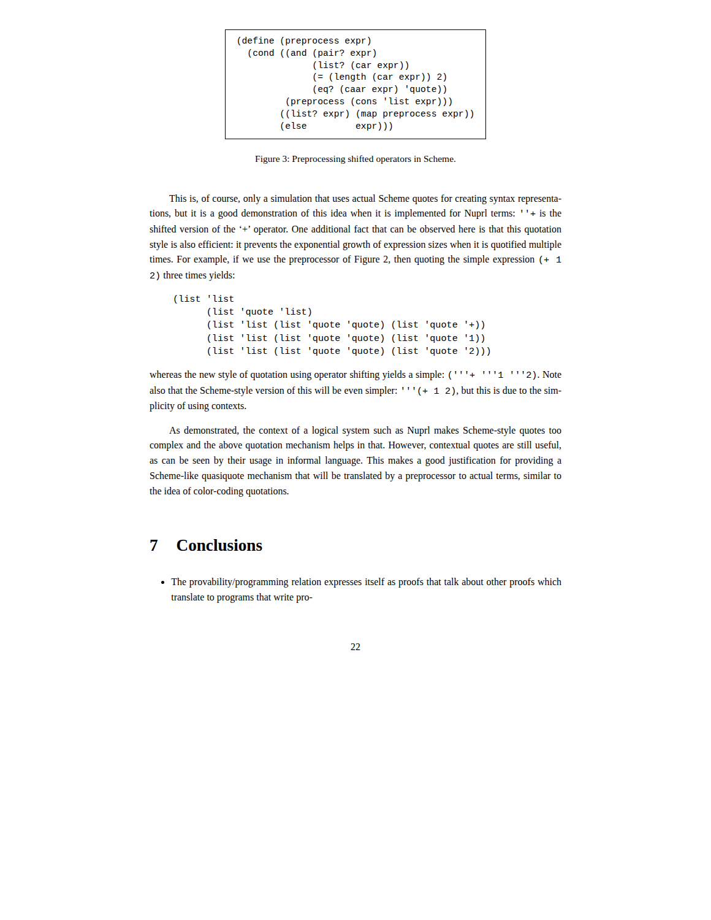(define (preprocess expr)
  (cond ((and (pair? expr)
              (list? (car expr))
              (= (length (car expr)) 2)
              (eq? (caar expr) 'quote))
         (preprocess (cons 'list expr)))
        ((list? expr) (map preprocess expr))
        (else         expr)))
Figure 3: Preprocessing shifted operators in Scheme.
This is, of course, only a simulation that uses actual Scheme quotes for creating syntax representations, but it is a good demonstration of this idea when it is implemented for Nuprl terms: ''+ is the shifted version of the ‘+’ operator. One additional fact that can be observed here is that this quotation style is also efficient: it prevents the exponential growth of expression sizes when it is quotified multiple times. For example, if we use the preprocessor of Figure 2, then quoting the simple expression (+ 1 2) three times yields:
(list 'list
      (list 'quote 'list)
      (list 'list (list 'quote 'quote) (list 'quote '+))
      (list 'list (list 'quote 'quote) (list 'quote '1))
      (list 'list (list 'quote 'quote) (list 'quote '2)))
whereas the new style of quotation using operator shifting yields a simple: ('''+ '''1 '''2). Note also that the Scheme-style version of this will be even simpler: '''(+ 1 2), but this is due to the simplicity of using contexts.
As demonstrated, the context of a logical system such as Nuprl makes Scheme-style quotes too complex and the above quotation mechanism helps in that. However, contextual quotes are still useful, as can be seen by their usage in informal language. This makes a good justification for providing a Scheme-like quasiquote mechanism that will be translated by a preprocessor to actual terms, similar to the idea of color-coding quotations.
7 Conclusions
The provability/programming relation expresses itself as proofs that talk about other proofs which translate to programs that write pro-
22